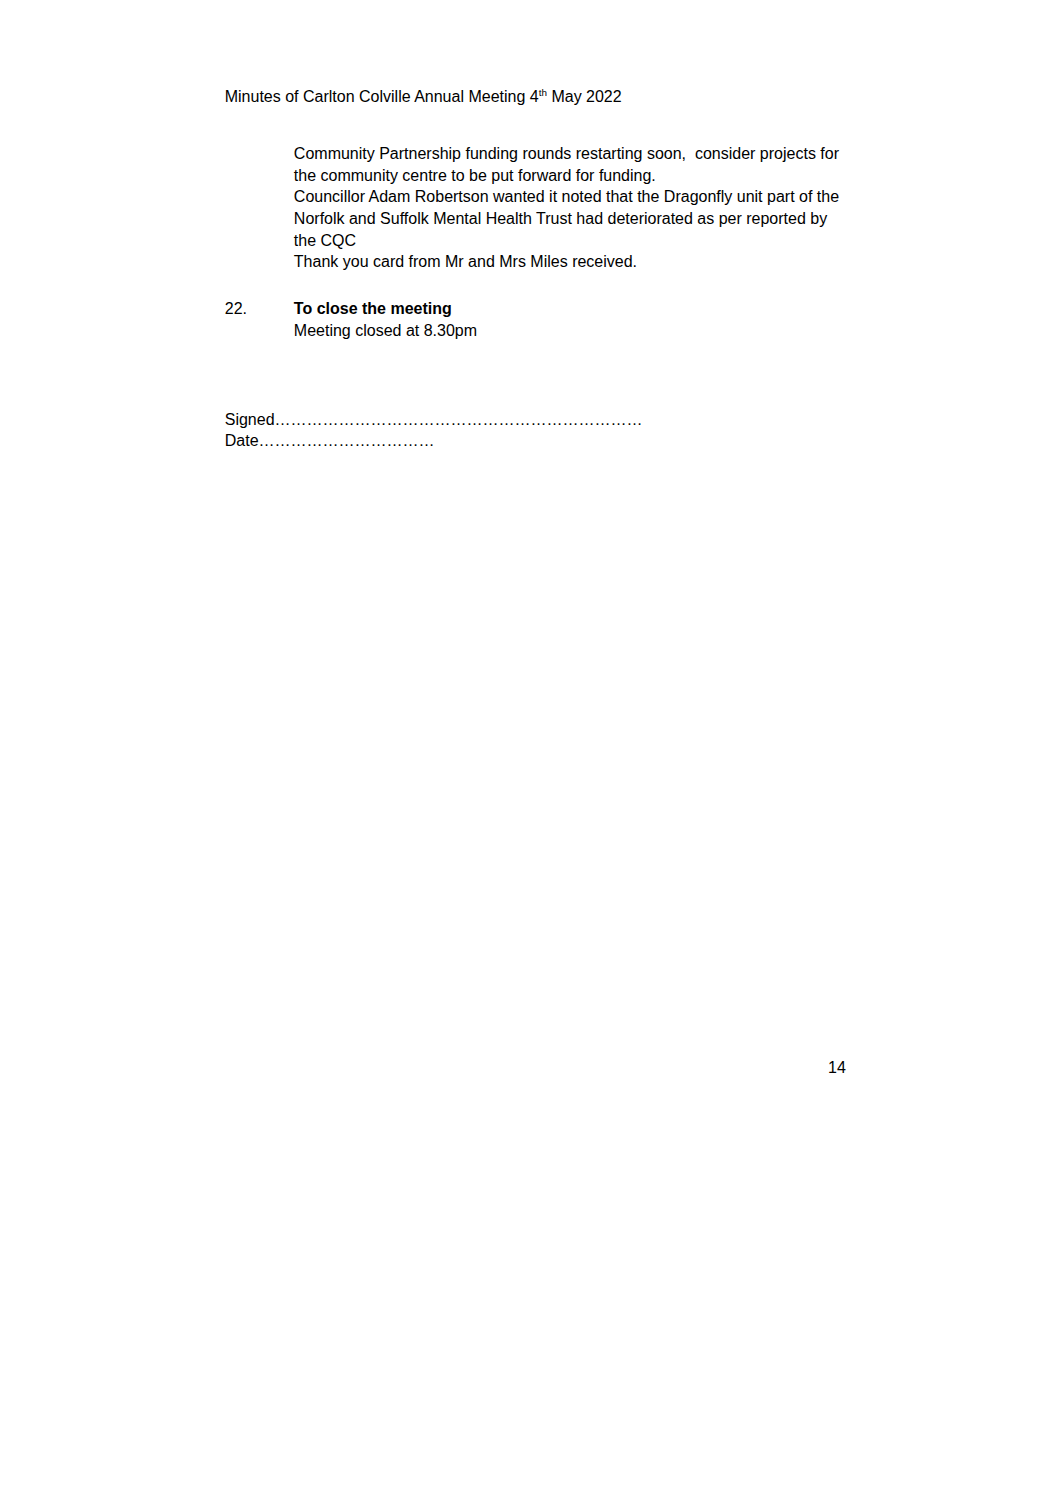Minutes of Carlton Colville Annual Meeting 4th May 2022
Community Partnership funding rounds restarting soon, consider projects for the community centre to be put forward for funding.
Councillor Adam Robertson wanted it noted that the Dragonfly unit part of the Norfolk and Suffolk Mental Health Trust had deteriorated as per reported by the CQC
Thank you card from Mr and Mrs Miles received.
22.
To close the meeting
Meeting closed at 8.30pm
Signed…………………………………………………………… Date……………………………
14